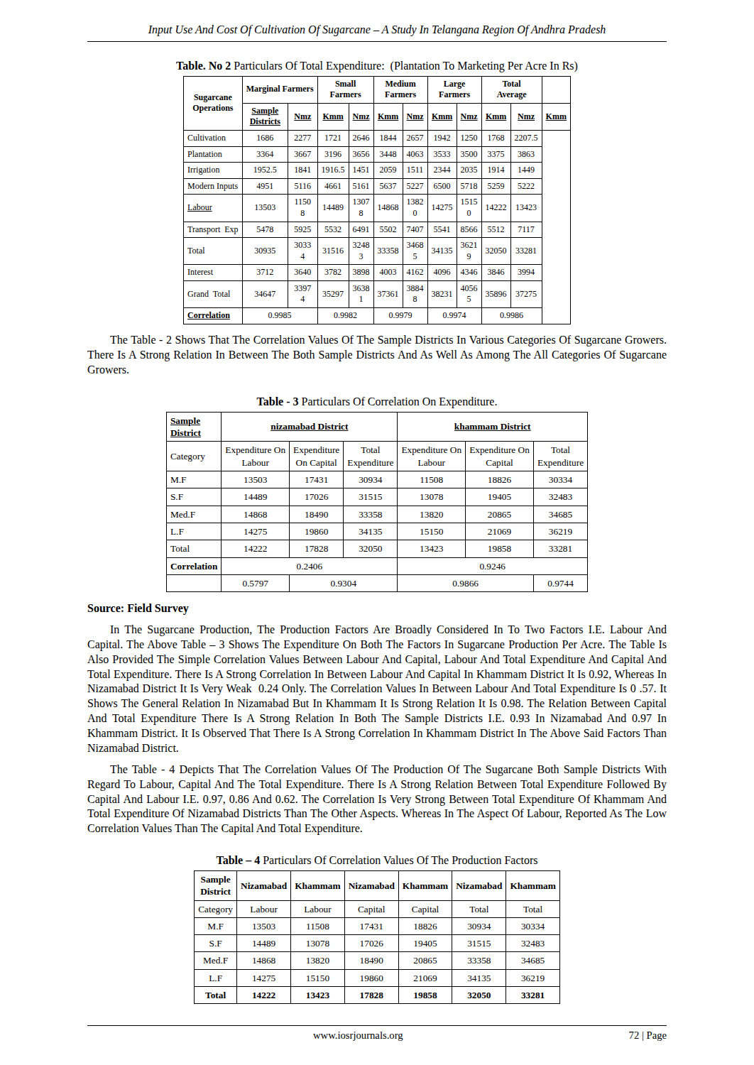Input Use And Cost Of Cultivation Of Sugarcane – A Study In Telangana Region Of Andhra Pradesh
Table. No 2 Particulars Of Total Expenditure: (Plantation To Marketing Per Acre In Rs)
| Sugarcane Operations | Marginal Farmers | Small Farmers | Medium Farmers | Large Farmers | Total Average |
| --- | --- | --- | --- | --- | --- |
| Sample Districts | Nmz | Kmm | Nmz | Kmm | Nmz | Kmm | Nmz | Kmm | Nmz | Kmm |
| Cultivation | 1686 | 2277 | 1721 | 2646 | 1844 | 2657 | 1942 | 1250 | 1768 | 2207.5 |
| Plantation | 3364 | 3667 | 3196 | 3656 | 3448 | 4063 | 3533 | 3500 | 3375 | 3863 |
| Irrigation | 1952.5 | 1841 | 1916.5 | 1451 | 2059 | 1511 | 2344 | 2035 | 1914 | 1449 |
| Modern Inputs | 4951 | 5116 | 4661 | 5161 | 5637 | 5227 | 6500 | 5718 | 5259 | 5222 |
| Labour | 13503 | 1150 8 | 14489 | 1307 8 | 14868 | 1382 0 | 14275 | 1515 0 | 14222 | 13423 |
| Transport Exp | 5478 | 5925 | 5532 | 6491 | 5502 | 7407 | 5541 | 8566 | 5512 | 7117 |
| Total | 30935 | 3033 4 | 31516 | 3248 3 | 33358 | 3468 5 | 34135 | 3621 9 | 32050 | 33281 |
| Interest | 3712 | 3640 | 3782 | 3898 | 4003 | 4162 | 4096 | 4346 | 3846 | 3994 |
| Grand Total | 34647 | 3397 4 | 35297 | 3638 1 | 37361 | 3884 8 | 38231 | 4056 5 | 35896 | 37275 |
| Correlation | 0.9985 | 0.9982 | 0.9979 | 0.9974 | 0.9986 |
The Table - 2 Shows That The Correlation Values Of The Sample Districts In Various Categories Of Sugarcane Growers. There Is A Strong Relation In Between The Both Sample Districts And As Well As Among The All Categories Of Sugarcane Growers.
Table - 3 Particulars Of Correlation On Expenditure.
| Sample District | nizamabad District | khammam District |
| --- | --- | --- |
| Category | Expenditure On Labour | Expenditure On Capital | Total Expenditure | Expenditure On Labour | Expenditure On Capital | Total Expenditure |
| M.F | 13503 | 17431 | 30934 | 11508 | 18826 | 30334 |
| S.F | 14489 | 17026 | 31515 | 13078 | 19405 | 32483 |
| Med.F | 14868 | 18490 | 33358 | 13820 | 20865 | 34685 |
| L.F | 14275 | 19860 | 34135 | 15150 | 21069 | 36219 |
| Total | 14222 | 17828 | 32050 | 13423 | 19858 | 33281 |
| Correlation | 0.2406 | 0.9246 |
| | 0.5797 | 0.9304 | 0.9866 | 0.9744 |
Source: Field Survey
In The Sugarcane Production, The Production Factors Are Broadly Considered In To Two Factors I.E. Labour And Capital. The Above Table – 3 Shows The Expenditure On Both The Factors In Sugarcane Production Per Acre. The Table Is Also Provided The Simple Correlation Values Between Labour And Capital, Labour And Total Expenditure And Capital And Total Expenditure. There Is A Strong Correlation In Between Labour And Capital In Khammam District It Is 0.92, Whereas In Nizamabad District It Is Very Weak 0.24 Only. The Correlation Values In Between Labour And Total Expenditure Is 0 .57. It Shows The General Relation In Nizamabad But In Khammam It Is Strong Relation It Is 0.98. The Relation Between Capital And Total Expenditure There Is A Strong Relation In Both The Sample Districts I.E. 0.93 In Nizamabad And 0.97 In Khammam District. It Is Observed That There Is A Strong Correlation In Khammam District In The Above Said Factors Than Nizamabad District.
The Table - 4 Depicts That The Correlation Values Of The Production Of The Sugarcane Both Sample Districts With Regard To Labour, Capital And The Total Expenditure. There Is A Strong Relation Between Total Expenditure Followed By Capital And Labour I.E. 0.97, 0.86 And 0.62. The Correlation Is Very Strong Between Total Expenditure Of Khammam And Total Expenditure Of Nizamabad Districts Than The Other Aspects. Whereas In The Aspect Of Labour, Reported As The Low Correlation Values Than The Capital And Total Expenditure.
Table – 4 Particulars Of Correlation Values Of The Production Factors
| Sample District | Nizamabad | Khammam | Nizamabad | Khammam | Nizamabad | Khammam |
| --- | --- | --- | --- | --- | --- | --- |
| Category | Labour | Labour | Capital | Capital | Total | Total |
| M.F | 13503 | 11508 | 17431 | 18826 | 30934 | 30334 |
| S.F | 14489 | 13078 | 17026 | 19405 | 31515 | 32483 |
| Med.F | 14868 | 13820 | 18490 | 20865 | 33358 | 34685 |
| L.F | 14275 | 15150 | 19860 | 21069 | 34135 | 36219 |
| Total | 14222 | 13423 | 17828 | 19858 | 32050 | 33281 |
www.iosrjournals.org
72 | Page